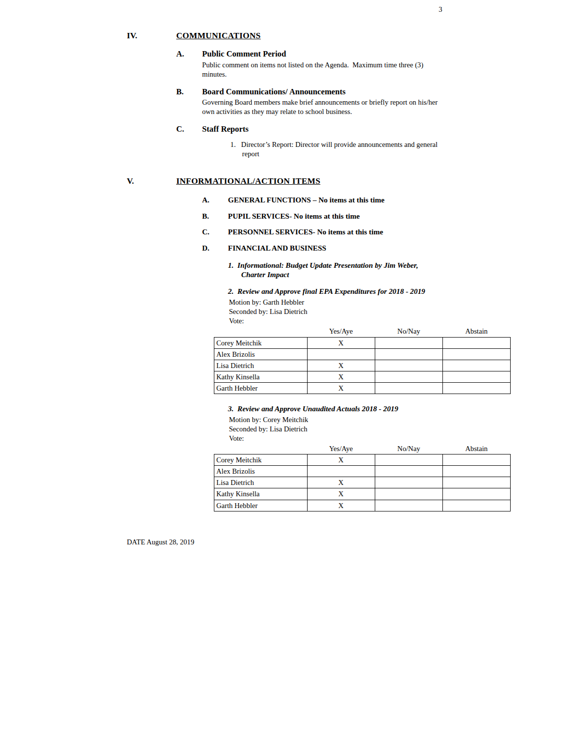3
IV.
COMMUNICATIONS
A.
Public Comment Period
Public comment on items not listed on the Agenda. Maximum time three (3) minutes.
B.
Board Communications/ Announcements
Governing Board members make brief announcements or briefly report on his/her own activities as they may relate to school business.
C.
Staff Reports
1. Director’s Report: Director will provide announcements and general report
V.
INFORMATIONAL/ACTION ITEMS
A.
GENERAL FUNCTIONS – No items at this time
B.
PUPIL SERVICES- No items at this time
C.
PERSONNEL SERVICES- No items at this time
D.
FINANCIAL AND BUSINESS
1. Informational: Budget Update Presentation by Jim Weber, Charter Impact
2. Review and Approve final EPA Expenditures for 2018 - 2019
Motion by: Garth Hebbler
Seconded by: Lisa Dietrich
Vote:
| | Yes/Aye | No/Nay | Abstain |
| --- | --- | --- | --- |
| Corey Meitchik | X | | |
| Alex Brizolis | | | |
| Lisa Dietrich | X | | |
| Kathy Kinsella | X | | |
| Garth Hebbler | X | | |
3. Review and Approve Unaudited Actuals 2018 - 2019
Motion by: Corey Meitchik
Seconded by: Lisa Dietrich
Vote:
| | Yes/Aye | No/Nay | Abstain |
| --- | --- | --- | --- |
| Corey Meitchik | X | | |
| Alex Brizolis | | | |
| Lisa Dietrich | X | | |
| Kathy Kinsella | X | | |
| Garth Hebbler | X | | |
DATE August 28, 2019